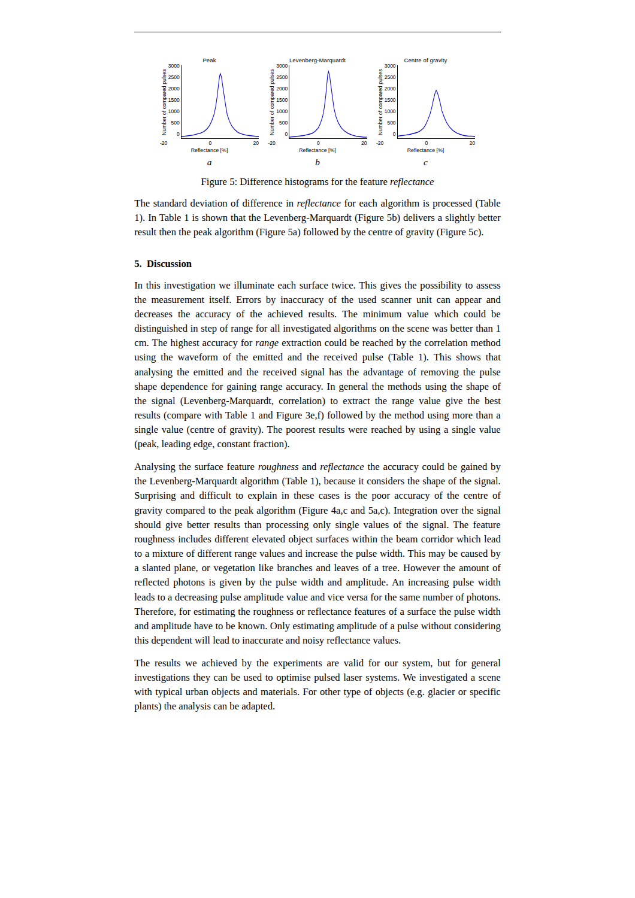Peak
Number of compared pulses
300025002000150010005000
-20020
Reflectance [%]
Levenberg-Marquardt
Number of compared pulses
300025002000150010005000
-20020
Reflectance [%]
Centre of gravity
Number of compared pulses
300025002000150010005000
-20020
Reflectance [%]
a
b
c
Figure 5: Difference histograms for the feature reflectance
The standard deviation of difference in reflectance for each algorithm is processed (Table 1). In Table 1 is shown that the Levenberg-Marquardt (Figure 5b) delivers a slightly better result then the peak algorithm (Figure 5a) followed by the centre of gravity (Figure 5c).
5. Discussion
In this investigation we illuminate each surface twice. This gives the possibility to assess the measurement itself. Errors by inaccuracy of the used scanner unit can appear and decreases the accuracy of the achieved results. The minimum value which could be distinguished in step of range for all investigated algorithms on the scene was better than 1 cm. The highest accuracy for range extraction could be reached by the correlation method using the waveform of the emitted and the received pulse (Table 1). This shows that analysing the emitted and the received signal has the advantage of removing the pulse shape dependence for gaining range accuracy. In general the methods using the shape of the signal (Levenberg-Marquardt, correlation) to extract the range value give the best results (compare with Table 1 and Figure 3e,f) followed by the method using more than a single value (centre of gravity). The poorest results were reached by using a single value (peak, leading edge, constant fraction).
Analysing the surface feature roughness and reflectance the accuracy could be gained by the Levenberg-Marquardt algorithm (Table 1), because it considers the shape of the signal. Surprising and difficult to explain in these cases is the poor accuracy of the centre of gravity compared to the peak algorithm (Figure 4a,c and 5a,c). Integration over the signal should give better results than processing only single values of the signal. The feature roughness includes different elevated object surfaces within the beam corridor which lead to a mixture of different range values and increase the pulse width. This may be caused by a slanted plane, or vegetation like branches and leaves of a tree. However the amount of reflected photons is given by the pulse width and amplitude. An increasing pulse width leads to a decreasing pulse amplitude value and vice versa for the same number of photons. Therefore, for estimating the roughness or reflectance features of a surface the pulse width and amplitude have to be known. Only estimating amplitude of a pulse without considering this dependent will lead to inaccurate and noisy reflectance values.
The results we achieved by the experiments are valid for our system, but for general investigations they can be used to optimise pulsed laser systems. We investigated a scene with typical urban objects and materials. For other type of objects (e.g. glacier or specific plants) the analysis can be adapted.